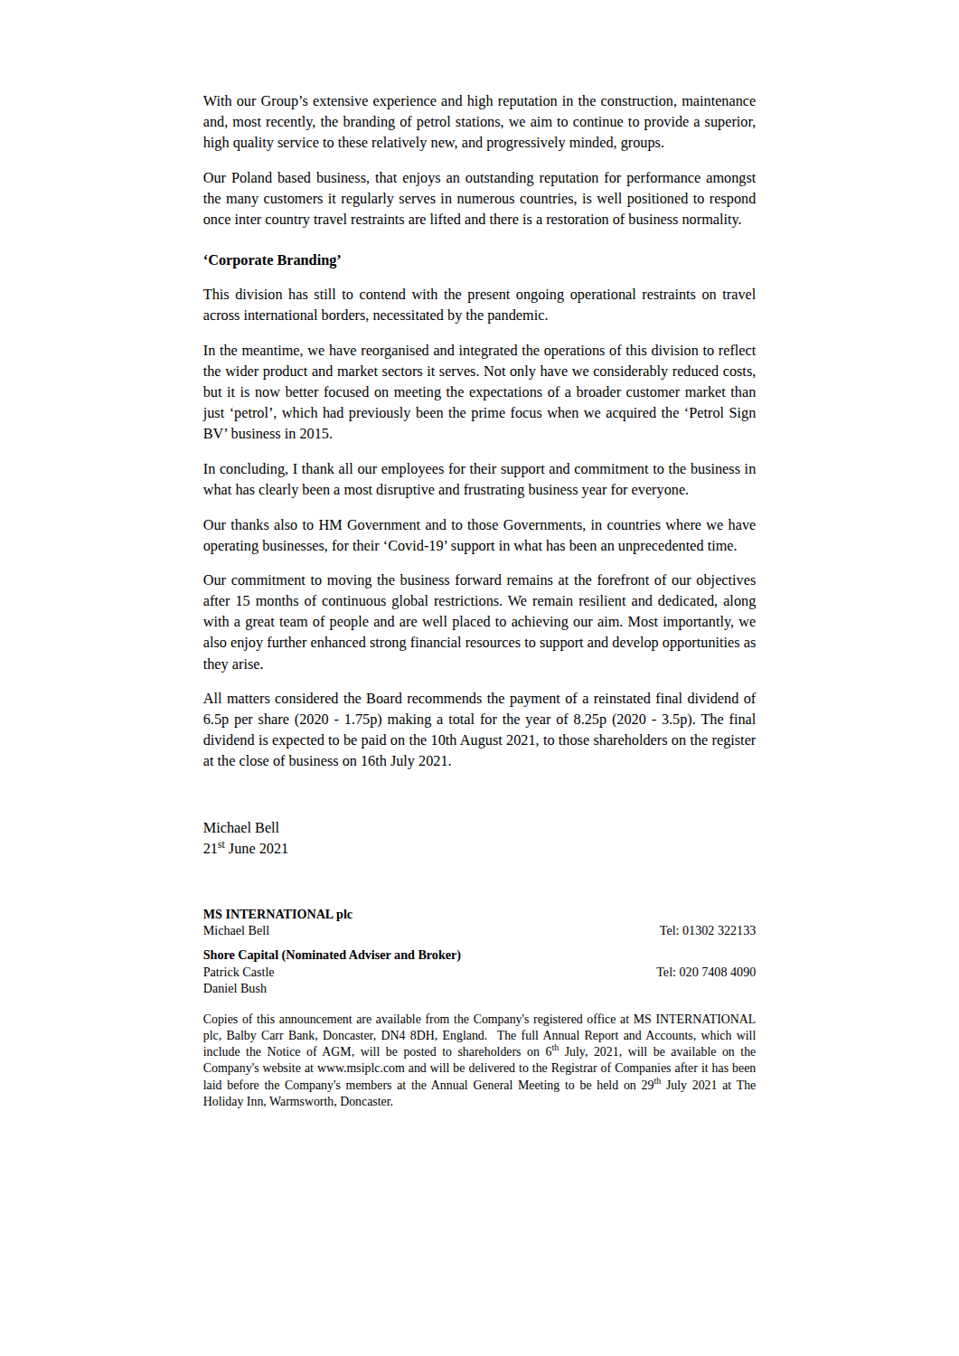With our Group’s extensive experience and high reputation in the construction, maintenance and, most recently, the branding of petrol stations, we aim to continue to provide a superior, high quality service to these relatively new, and progressively minded, groups.
Our Poland based business, that enjoys an outstanding reputation for performance amongst the many customers it regularly serves in numerous countries, is well positioned to respond once inter country travel restraints are lifted and there is a restoration of business normality.
‘Corporate Branding’
This division has still to contend with the present ongoing operational restraints on travel across international borders, necessitated by the pandemic.
In the meantime, we have reorganised and integrated the operations of this division to reflect the wider product and market sectors it serves. Not only have we considerably reduced costs, but it is now better focused on meeting the expectations of a broader customer market than just ‘petrol’, which had previously been the prime focus when we acquired the ‘Petrol Sign BV’ business in 2015.
In concluding, I thank all our employees for their support and commitment to the business in what has clearly been a most disruptive and frustrating business year for everyone.
Our thanks also to HM Government and to those Governments, in countries where we have operating businesses, for their ‘Covid-19’ support in what has been an unprecedented time.
Our commitment to moving the business forward remains at the forefront of our objectives after 15 months of continuous global restrictions. We remain resilient and dedicated, along with a great team of people and are well placed to achieving our aim. Most importantly, we also enjoy further enhanced strong financial resources to support and develop opportunities as they arise.
All matters considered the Board recommends the payment of a reinstated final dividend of 6.5p per share (2020 - 1.75p) making a total for the year of 8.25p (2020 - 3.5p). The final dividend is expected to be paid on the 10th August 2021, to those shareholders on the register at the close of business on 16th July 2021.
Michael Bell
21st June 2021
| MS INTERNATIONAL plc | |
| Michael Bell | Tel: 01302 322133 |
| Shore Capital (Nominated Adviser and Broker) | |
| Patrick Castle | Tel: 020 7408 4090 |
| Daniel Bush | |
Copies of this announcement are available from the Company's registered office at MS INTERNATIONAL plc, Balby Carr Bank, Doncaster, DN4 8DH, England. The full Annual Report and Accounts, which will include the Notice of AGM, will be posted to shareholders on 6th July, 2021, will be available on the Company's website at www.msiplc.com and will be delivered to the Registrar of Companies after it has been laid before the Company's members at the Annual General Meeting to be held on 29th July 2021 at The Holiday Inn, Warmsworth, Doncaster.